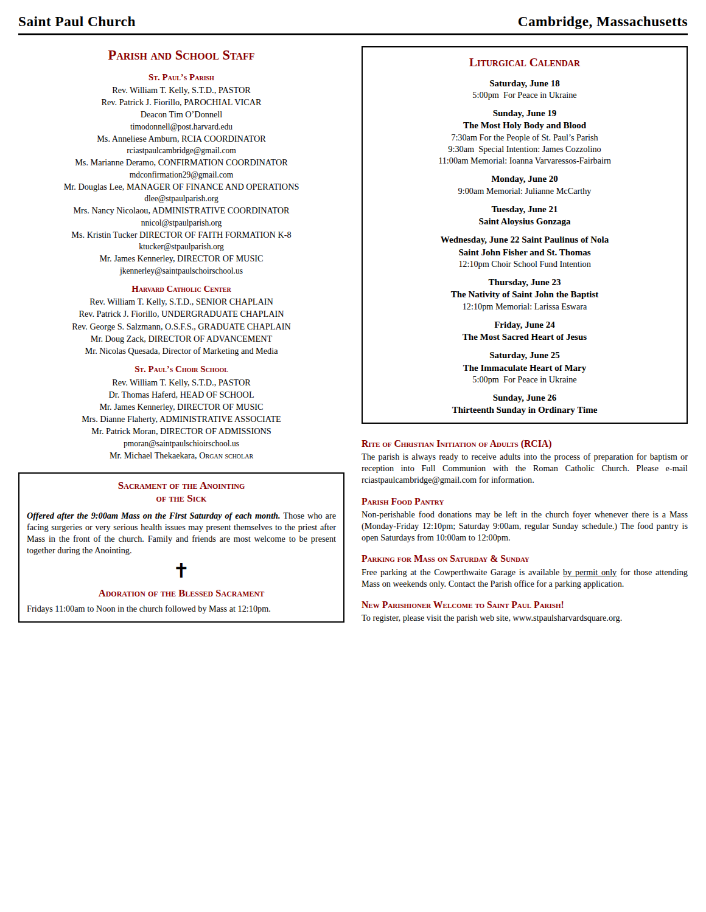Saint Paul Church Cambridge, Massachusetts
Parish and School Staff
St. Paul’s Parish
Rev. William T. Kelly, S.T.D., PASTOR
Rev. Patrick J. Fiorillo, PAROCHIAL VICAR
Deacon Tim O’Donnell
timodonnell@post.harvard.edu
Ms. Anneliese Amburn, RCIA COORDINATOR
rciastpaulcambridge@gmail.com
Ms. Marianne Deramo, CONFIRMATION COORDINATOR
mdconfirmation29@gmail.com
Mr. Douglas Lee, MANAGER OF FINANCE AND OPERATIONS
dlee@stpaulparish.org
Mrs. Nancy Nicolaou, ADMINISTRATIVE COORDINATOR
nnicol@stpaulparish.org
Ms. Kristin Tucker DIRECTOR OF FAITH FORMATION K-8
ktucker@stpaulparish.org
Mr. James Kennerley, DIRECTOR OF MUSIC
jkennerley@saintpaulschoirschool.us
Harvard Catholic Center
Rev. William T. Kelly, S.T.D., SENIOR CHAPLAIN
Rev. Patrick J. Fiorillo, UNDERGRADUATE CHAPLAIN
Rev. George S. Salzmann, O.S.F.S., GRADUATE CHAPLAIN
Mr. Doug Zack, DIRECTOR OF ADVANCEMENT
Mr. Nicolas Quesada, Director of Marketing and Media
St. Paul’s Choir School
Rev. William T. Kelly, S.T.D., PASTOR
Dr. Thomas Haferd, HEAD OF SCHOOL
Mr. James Kennerley, DIRECTOR OF MUSIC
Mrs. Dianne Flaherty, ADMINISTRATIVE ASSOCIATE
Mr. Patrick Moran, DIRECTOR OF ADMISSIONS
pmoran@saintpaulschioirschool.us
Mr. Michael Thekaekara, Organ scholar
Sacrament of the Anointing
of the Sick
Offered after the 9:00am Mass on the First Saturday of each month. Those who are facing surgeries or very serious health issues may present themselves to the priest after Mass in the front of the church. Family and friends are most welcome to be present together during the Anointing.
✝
Adoration of the Blessed Sacrament
Fridays 11:00am to Noon in the church followed by Mass at 12:10pm.
Liturgical Calendar
Saturday, June 18
5:00pm For Peace in Ukraine
Sunday, June 19
The Most Holy Body and Blood
7:30am For the People of St. Paul’s Parish
9:30am Special Intention: James Cozzolino
11:00am Memorial: Ioanna Varvaressos-Fairbairn
Monday, June 20
9:00am Memorial: Julianne McCarthy
Tuesday, June 21
Saint Aloysius Gonzaga
Wednesday, June 22 Saint Paulinus of Nola
Saint John Fisher and St. Thomas
12:10pm Choir School Fund Intention
Thursday, June 23
The Nativity of Saint John the Baptist
12:10pm Memorial: Larissa Eswara
Friday, June 24
The Most Sacred Heart of Jesus
Saturday, June 25
The Immaculate Heart of Mary
5:00pm For Peace in Ukraine
Sunday, June 26
Thirteenth Sunday in Ordinary Time
Rite of Christian Initiation of Adults (RCIA)
The parish is always ready to receive adults into the process of preparation for baptism or reception into Full Communion with the Roman Catholic Church. Please e-mail rciastpaulcambridge@gmail.com for information.
Parish Food Pantry
Non-perishable food donations may be left in the church foyer whenever there is a Mass (Monday-Friday 12:10pm; Saturday 9:00am, regular Sunday schedule.) The food pantry is open Saturdays from 10:00am to 12:00pm.
Parking for Mass on Saturday & Sunday
Free parking at the Cowperthwaite Garage is available by permit only for those attending Mass on weekends only. Contact the Parish office for a parking application.
New Parishioner Welcome to Saint Paul Parish!
To register, please visit the parish web site, www.stpaulsharvardsquare.org.